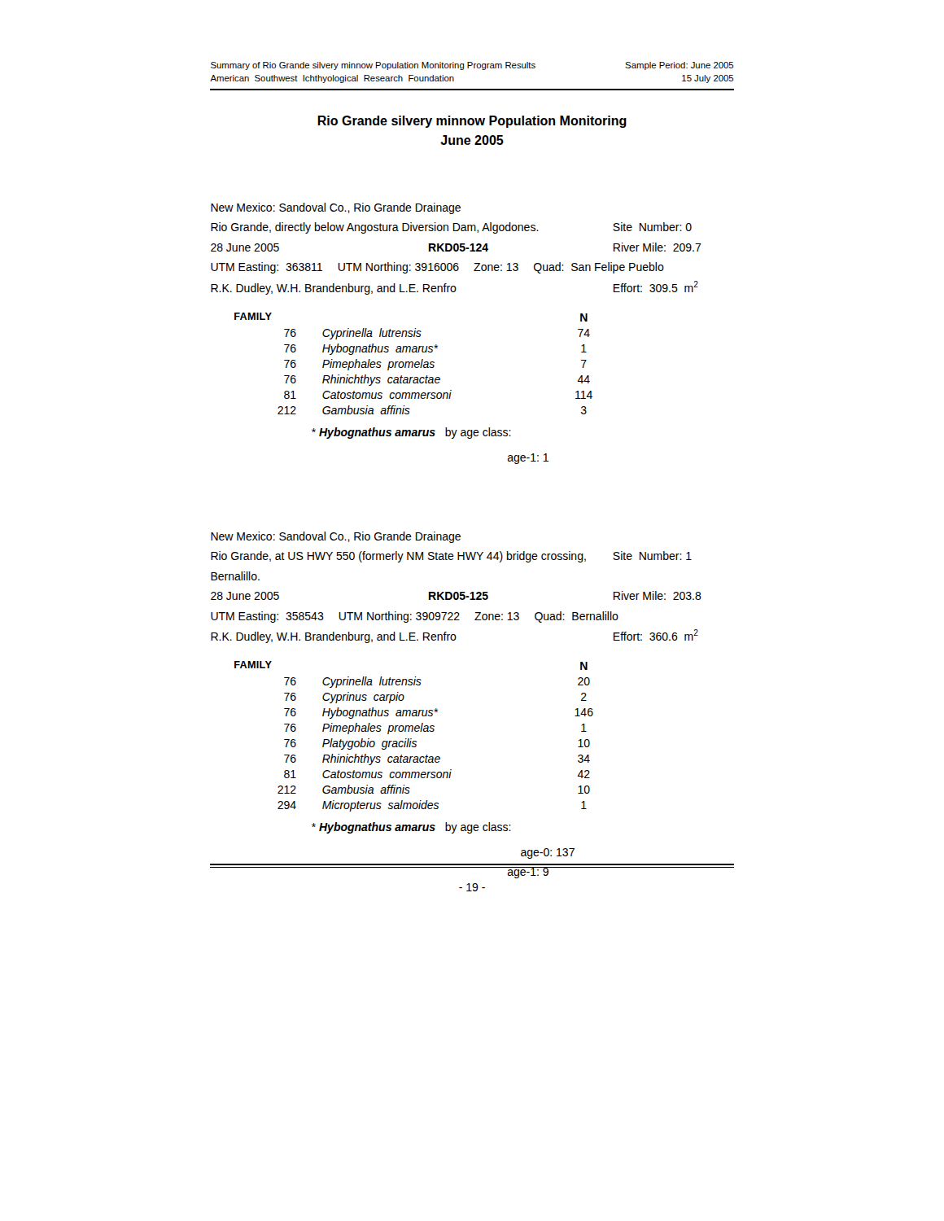Summary of Rio Grande silvery minnow Population Monitoring Program Results
Sample Period: June 2005
American Southwest Ichthyological Research Foundation
15 July 2005
Rio Grande silvery minnow Population Monitoring
June 2005
New Mexico: Sandoval Co., Rio Grande Drainage
Rio Grande, directly below Angostura Diversion Dam, Algodones.
Site Number: 0
28 June 2005
RKD05-124
River Mile: 209.7
UTM Easting: 363811 UTM Northing: 3916006 Zone: 13 Quad: San Felipe Pueblo
R.K. Dudley, W.H. Brandenburg, and L.E. Renfro
Effort: 309.5 m2
| FAMILY | | N |
| 76 | Cyprinella lutrensis | 74 |
| 76 | Hybognathus amarus* | 1 |
| 76 | Pimephales promelas | 7 |
| 76 | Rhinichthys cataractae | 44 |
| 81 | Catostomus commersoni | 114 |
| 212 | Gambusia affinis | 3 |
* Hybognathus amarus by age class:
age-1: 1
New Mexico: Sandoval Co., Rio Grande Drainage
Rio Grande, at US HWY 550 (formerly NM State HWY 44) bridge crossing, Bernalillo.
Site Number: 1
28 June 2005
RKD05-125
River Mile: 203.8
UTM Easting: 358543 UTM Northing: 3909722 Zone: 13 Quad: Bernalillo
R.K. Dudley, W.H. Brandenburg, and L.E. Renfro
Effort: 360.6 m2
| FAMILY | | N |
| 76 | Cyprinella lutrensis | 20 |
| 76 | Cyprinus carpio | 2 |
| 76 | Hybognathus amarus* | 146 |
| 76 | Pimephales promelas | 1 |
| 76 | Platygobio gracilis | 10 |
| 76 | Rhinichthys cataractae | 34 |
| 81 | Catostomus commersoni | 42 |
| 212 | Gambusia affinis | 10 |
| 294 | Micropterus salmoides | 1 |
* Hybognathus amarus by age class:
age-0: 137
age-1: 9
- 19 -